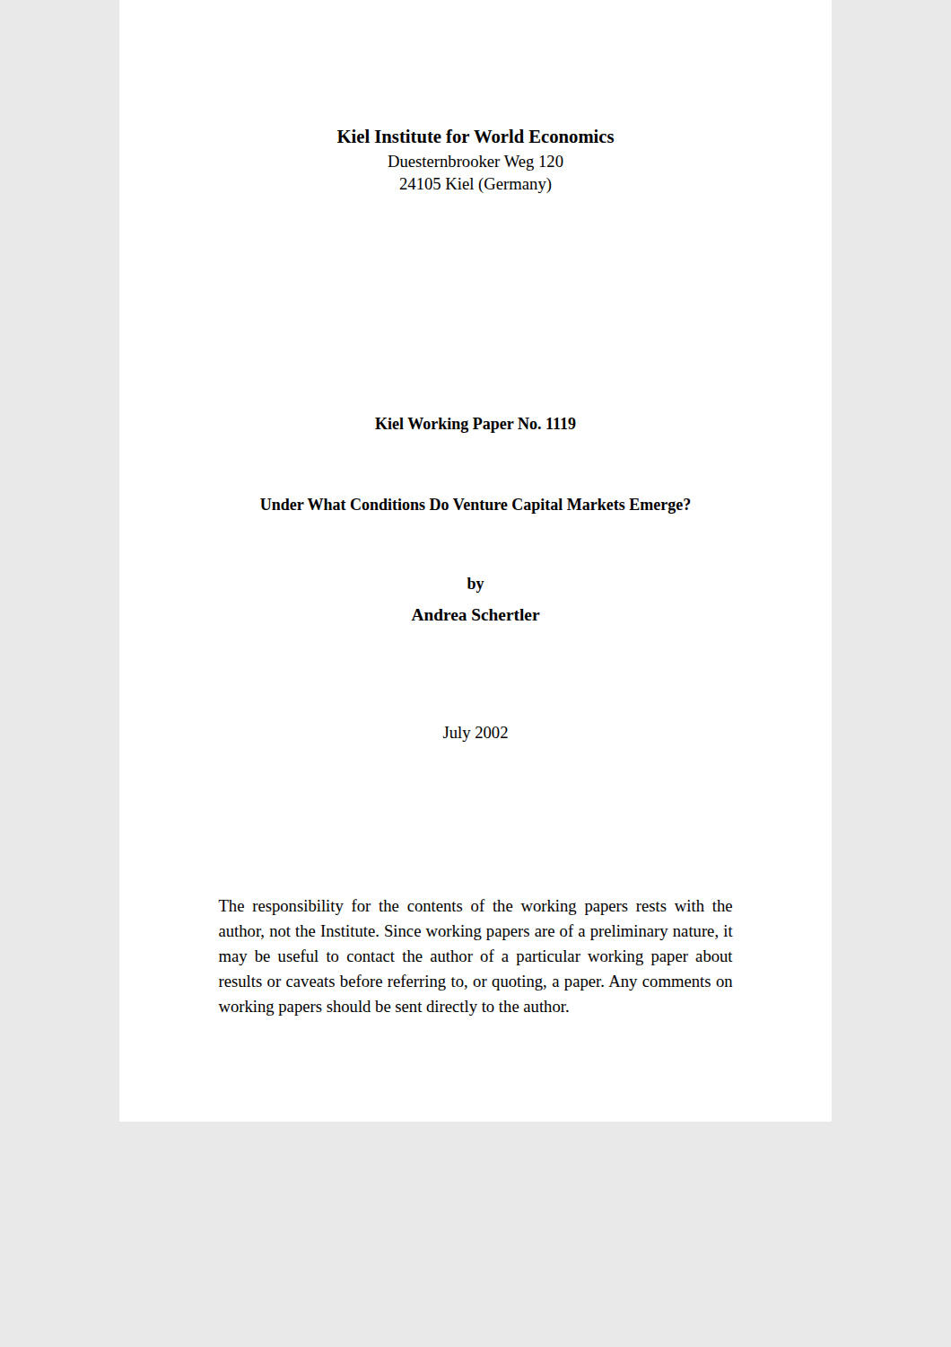Kiel Institute for World Economics
Duesternbrooker Weg 120
24105 Kiel (Germany)
Kiel Working Paper No. 1119
Under What Conditions Do Venture Capital Markets Emerge?
by
Andrea Schertler
July 2002
The responsibility for the contents of the working papers rests with the author, not the Institute. Since working papers are of a preliminary nature, it may be useful to contact the author of a particular working paper about results or caveats before referring to, or quoting, a paper. Any comments on working papers should be sent directly to the author.